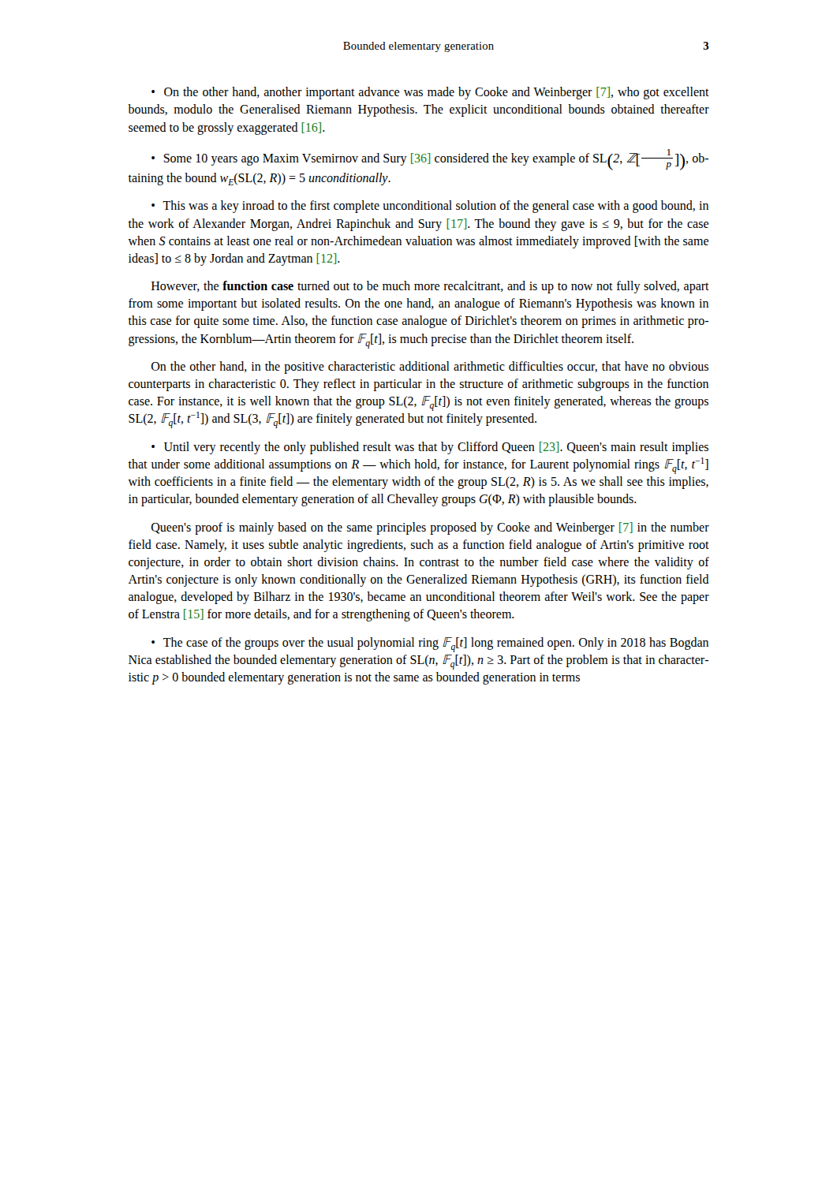Bounded elementary generation 3
• On the other hand, another important advance was made by Cooke and Weinberger [7], who got excellent bounds, modulo the Generalised Riemann Hypothesis. The explicit unconditional bounds obtained thereafter seemed to be grossly exaggerated [16].
• Some 10 years ago Maxim Vsemirnov and Sury [36] considered the key example of SL(2, ℤ[1 p]), obtaining the bound wE(SL(2, R)) = 5 unconditionally.
• This was a key inroad to the first complete unconditional solution of the general case with a good bound, in the work of Alexander Morgan, Andrei Rapinchuk and Sury [17]. The bound they gave is ≤ 9, but for the case when S contains at least one real or non-Archimedean valuation was almost immediately improved [with the same ideas] to ≤ 8 by Jordan and Zaytman [12].
However, the function case turned out to be much more recalcitrant, and is up to now not fully solved, apart from some important but isolated results. On the one hand, an analogue of Riemann's Hypothesis was known in this case for quite some time. Also, the function case analogue of Dirichlet's theorem on primes in arithmetic progressions, the Kornblum—Artin theorem for 𝔽q[t], is much precise than the Dirichlet theorem itself.
On the other hand, in the positive characteristic additional arithmetic difficulties occur, that have no obvious counterparts in characteristic 0. They reflect in particular in the structure of arithmetic subgroups in the function case. For instance, it is well known that the group SL(2, 𝔽q[t]) is not even finitely generated, whereas the groups SL(2, 𝔽q[t, t−1]) and SL(3, 𝔽q[t]) are finitely generated but not finitely presented.
• Until very recently the only published result was that by Clifford Queen [23]. Queen's main result implies that under some additional assumptions on R — which hold, for instance, for Laurent polynomial rings 𝔽q[t, t−1] with coefficients in a finite field — the elementary width of the group SL(2, R) is 5. As we shall see this implies, in particular, bounded elementary generation of all Chevalley groups G(Φ, R) with plausible bounds.
Queen's proof is mainly based on the same principles proposed by Cooke and Weinberger [7] in the number field case. Namely, it uses subtle analytic ingredients, such as a function field analogue of Artin's primitive root conjecture, in order to obtain short division chains. In contrast to the number field case where the validity of Artin's conjecture is only known conditionally on the Generalized Riemann Hypothesis (GRH), its function field analogue, developed by Bilharz in the 1930's, became an unconditional theorem after Weil's work. See the paper of Lenstra [15] for more details, and for a strengthening of Queen's theorem.
• The case of the groups over the usual polynomial ring 𝔽q[t] long remained open. Only in 2018 has Bogdan Nica established the bounded elementary generation of SL(n, 𝔽q[t]), n ≥ 3. Part of the problem is that in characteristic p > 0 bounded elementary generation is not the same as bounded generation in terms